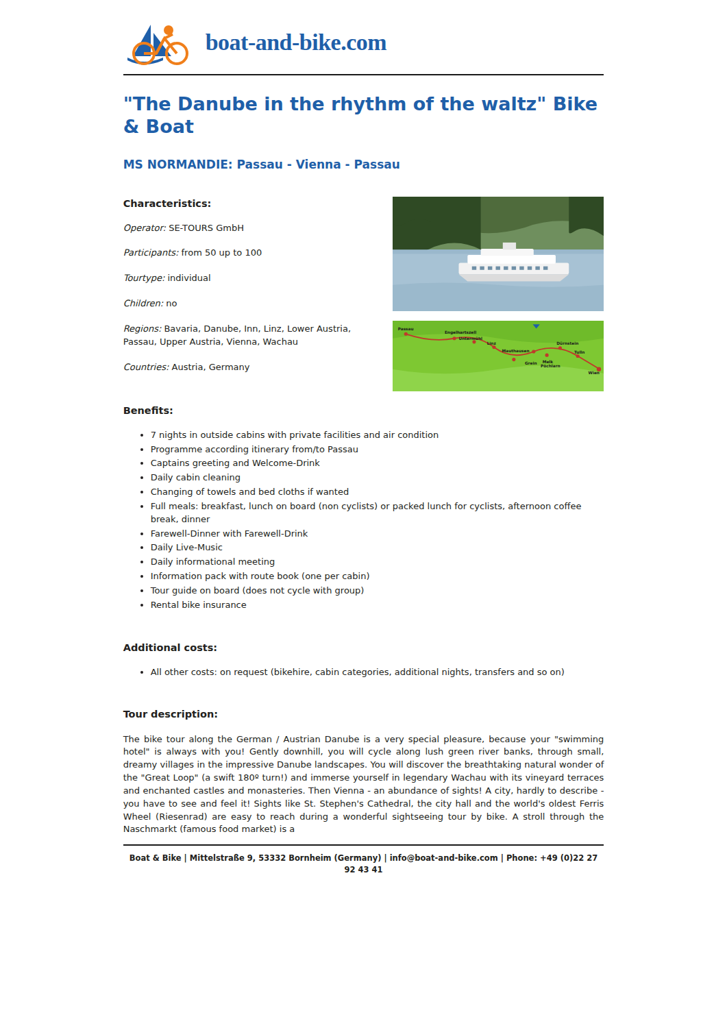boat-and-bike.com
"The Danube in the rhythm of the waltz" Bike & Boat
MS NORMANDIE: Passau - Vienna - Passau
Characteristics:
Operator: SE-TOURS GmbH
Participants: from 50 up to 100
Tourtype: individual
Children: no
Regions: Bavaria, Danube, Inn, Linz, Lower Austria, Passau, Upper Austria, Vienna, Wachau
Countries: Austria, Germany
Passau Engelhartszell Untermühl Linz Mauthausen Grein Melk Pöchlarn Dürnstein Tulln Wien
Benefits:
7 nights in outside cabins with private facilities and air condition
Programme according itinerary from/to Passau
Captains greeting and Welcome-Drink
Daily cabin cleaning
Changing of towels and bed cloths if wanted
Full meals: breakfast, lunch on board (non cyclists) or packed lunch for cyclists, afternoon coffee break, dinner
Farewell-Dinner with Farewell-Drink
Daily Live-Music
Daily informational meeting
Information pack with route book (one per cabin)
Tour guide on board (does not cycle with group)
Rental bike insurance
Additional costs:
All other costs: on request (bikehire, cabin categories, additional nights, transfers and so on)
Tour description:
The bike tour along the German / Austrian Danube is a very special pleasure, because your "swimming hotel" is always with you! Gently downhill, you will cycle along lush green river banks, through small, dreamy villages in the impressive Danube landscapes. You will discover the breathtaking natural wonder of the "Great Loop" (a swift 180º turn!) and immerse yourself in legendary Wachau with its vineyard terraces and enchanted castles and monasteries. Then Vienna - an abundance of sights! A city, hardly to describe - you have to see and feel it! Sights like St. Stephen's Cathedral, the city hall and the world's oldest Ferris Wheel (Riesenrad) are easy to reach during a wonderful sightseeing tour by bike. A stroll through the Naschmarkt (famous food market) is a
Boat & Bike | Mittelstraße 9, 53332 Bornheim (Germany) | info@boat-and-bike.com | Phone: +49 (0)22 27 92 43 41